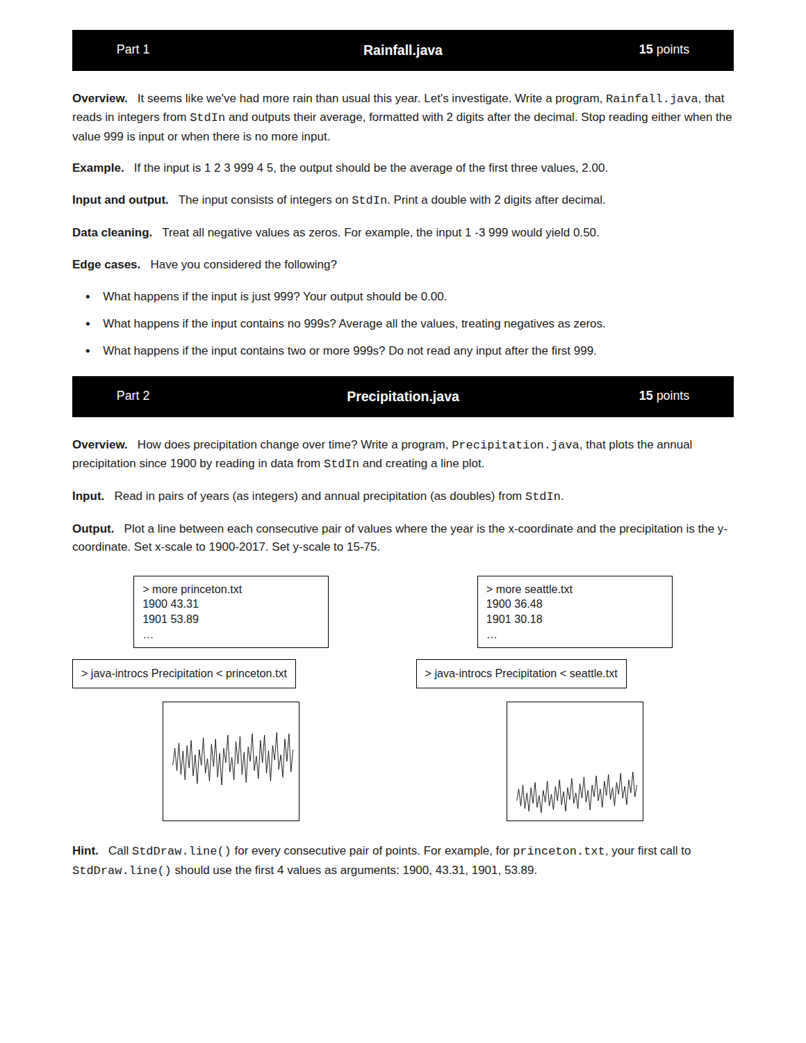Part 1 Rainfall.java 15 points
Overview. It seems like we've had more rain than usual this year. Let's investigate. Write a program, Rainfall.java, that reads in integers from StdIn and outputs their average, formatted with 2 digits after the decimal. Stop reading either when the value 999 is input or when there is no more input.
Example. If the input is 1 2 3 999 4 5, the output should be the average of the first three values, 2.00.
Input and output. The input consists of integers on StdIn. Print a double with 2 digits after decimal.
Data cleaning. Treat all negative values as zeros. For example, the input 1 -3 999 would yield 0.50.
Edge cases. Have you considered the following?
What happens if the input is just 999? Your output should be 0.00.
What happens if the input contains no 999s? Average all the values, treating negatives as zeros.
What happens if the input contains two or more 999s? Do not read any input after the first 999.
Part 2 Precipitation.java 15 points
Overview. How does precipitation change over time? Write a program, Precipitation.java, that plots the annual precipitation since 1900 by reading in data from StdIn and creating a line plot.
Input. Read in pairs of years (as integers) and annual precipitation (as doubles) from StdIn.
Output. Plot a line between each consecutive pair of values where the year is the x-coordinate and the precipitation is the y-coordinate. Set x-scale to 1900-2017. Set y-scale to 15-75.
> more princeton.txt 1900 43.31 1901 53.89 …
> java-introcs Precipitation < princeton.txt
Princeton annual precipitation line plot
> more seattle.txt 1900 36.48 1901 30.18 …
> java-introcs Precipitation < seattle.txt
Seattle annual precipitation line plot
Hint. Call StdDraw.line() for every consecutive pair of points. For example, for princeton.txt, your first call to StdDraw.line() should use the first 4 values as arguments: 1900, 43.31, 1901, 53.89.